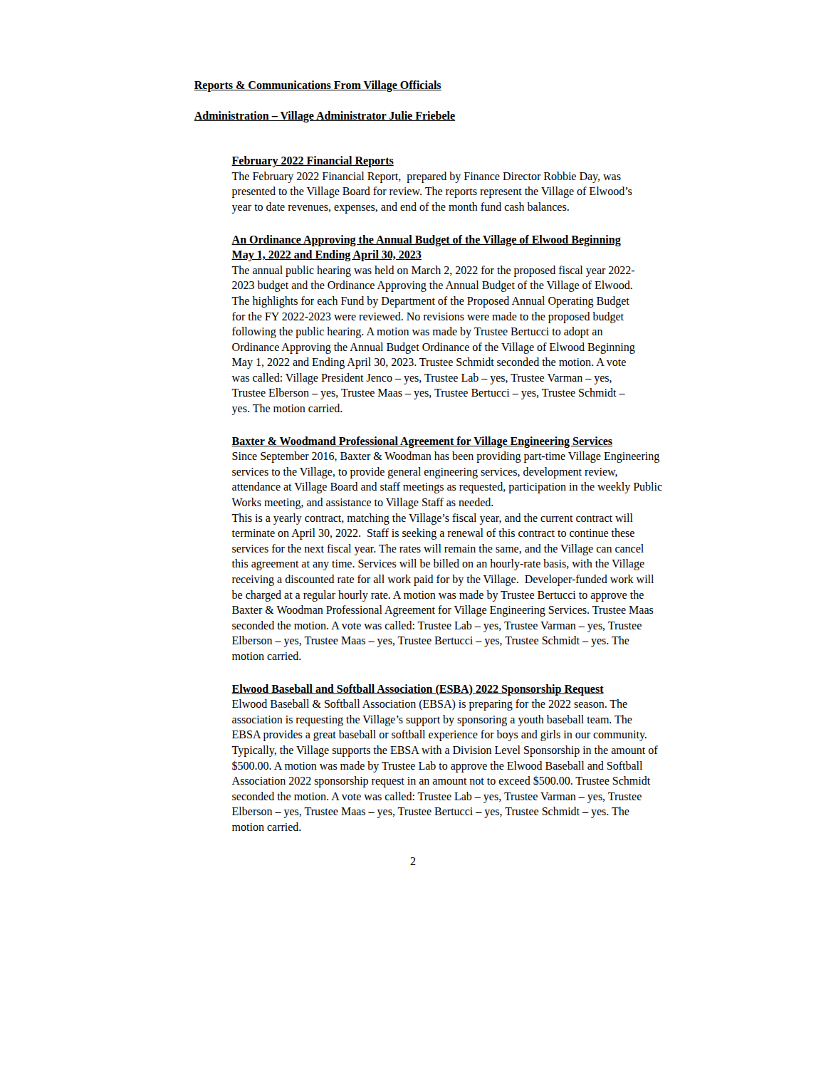Reports & Communications From Village Officials
Administration – Village Administrator Julie Friebele
February 2022 Financial Reports
The February 2022 Financial Report, prepared by Finance Director Robbie Day, was presented to the Village Board for review. The reports represent the Village of Elwood’s year to date revenues, expenses, and end of the month fund cash balances.
An Ordinance Approving the Annual Budget of the Village of Elwood Beginning
May 1, 2022 and Ending April 30, 2023
The annual public hearing was held on March 2, 2022 for the proposed fiscal year 2022-2023 budget and the Ordinance Approving the Annual Budget of the Village of Elwood. The highlights for each Fund by Department of the Proposed Annual Operating Budget for the FY 2022-2023 were reviewed. No revisions were made to the proposed budget following the public hearing. A motion was made by Trustee Bertucci to adopt an Ordinance Approving the Annual Budget Ordinance of the Village of Elwood Beginning May 1, 2022 and Ending April 30, 2023. Trustee Schmidt seconded the motion. A vote was called: Village President Jenco – yes, Trustee Lab – yes, Trustee Varman – yes, Trustee Elberson – yes, Trustee Maas – yes, Trustee Bertucci – yes, Trustee Schmidt – yes. The motion carried.
Baxter & Woodmand Professional Agreement for Village Engineering Services
Since September 2016, Baxter & Woodman has been providing part-time Village Engineering services to the Village, to provide general engineering services, development review, attendance at Village Board and staff meetings as requested, participation in the weekly Public Works meeting, and assistance to Village Staff as needed.
This is a yearly contract, matching the Village’s fiscal year, and the current contract will terminate on April 30, 2022. Staff is seeking a renewal of this contract to continue these services for the next fiscal year. The rates will remain the same, and the Village can cancel this agreement at any time. Services will be billed on an hourly-rate basis, with the Village receiving a discounted rate for all work paid for by the Village. Developer-funded work will be charged at a regular hourly rate. A motion was made by Trustee Bertucci to approve the Baxter & Woodman Professional Agreement for Village Engineering Services. Trustee Maas seconded the motion. A vote was called: Trustee Lab – yes, Trustee Varman – yes, Trustee Elberson – yes, Trustee Maas – yes, Trustee Bertucci – yes, Trustee Schmidt – yes. The motion carried.
Elwood Baseball and Softball Association (ESBA) 2022 Sponsorship Request
Elwood Baseball & Softball Association (EBSA) is preparing for the 2022 season. The association is requesting the Village’s support by sponsoring a youth baseball team. The EBSA provides a great baseball or softball experience for boys and girls in our community. Typically, the Village supports the EBSA with a Division Level Sponsorship in the amount of $500.00. A motion was made by Trustee Lab to approve the Elwood Baseball and Softball Association 2022 sponsorship request in an amount not to exceed $500.00. Trustee Schmidt seconded the motion. A vote was called: Trustee Lab – yes, Trustee Varman – yes, Trustee Elberson – yes, Trustee Maas – yes, Trustee Bertucci – yes, Trustee Schmidt – yes. The motion carried.
2